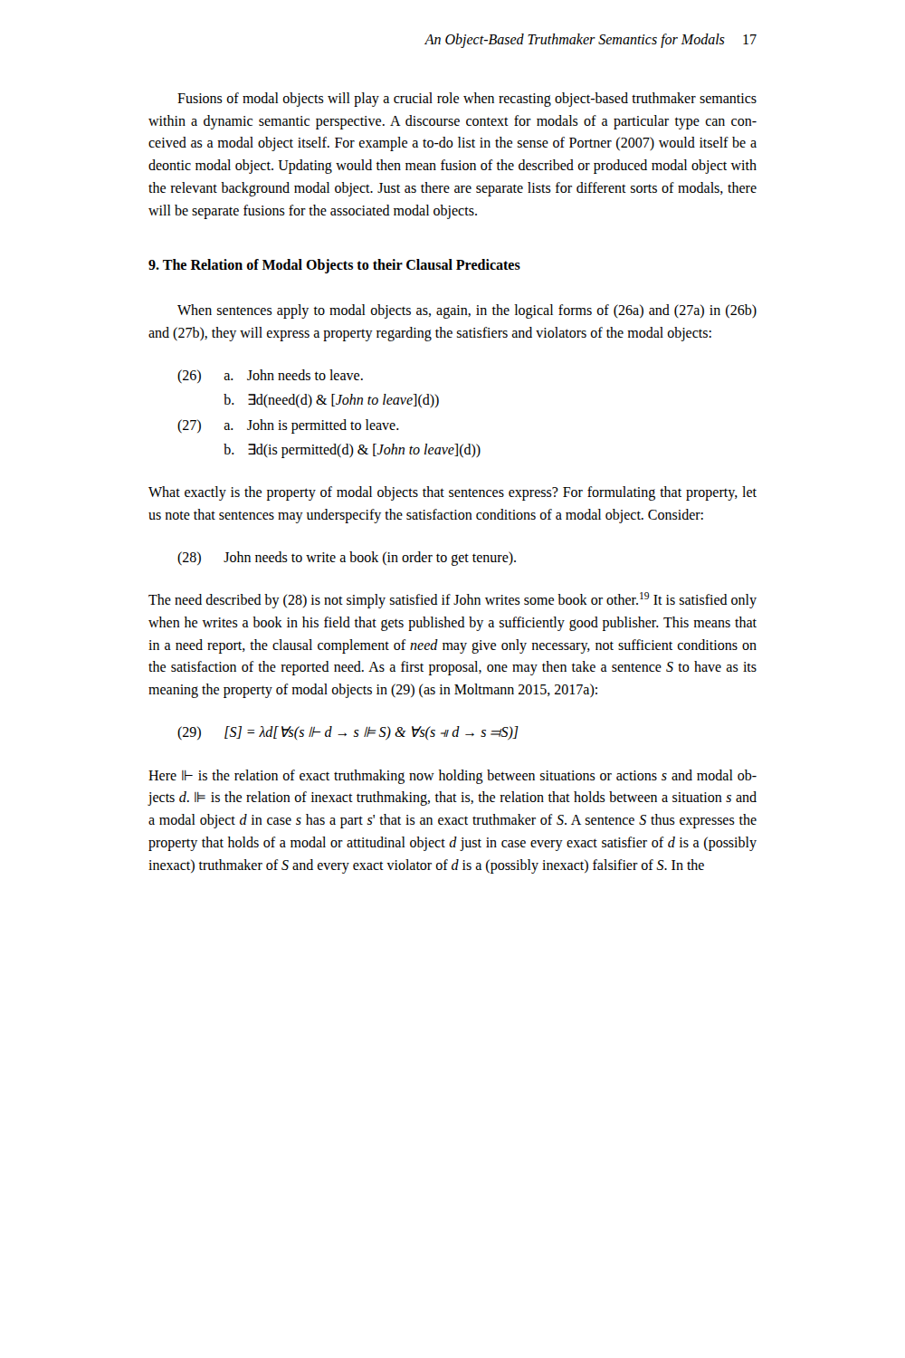An Object-Based Truthmaker Semantics for Modals 17
Fusions of modal objects will play a crucial role when recasting object-based truthmaker semantics within a dynamic semantic perspective. A discourse context for modals of a particular type can conceived as a modal object itself. For example a to-do list in the sense of Portner (2007) would itself be a deontic modal object. Updating would then mean fusion of the described or produced modal object with the relevant background modal object. Just as there are separate lists for different sorts of modals, there will be separate fusions for the associated modal objects.
9. The Relation of Modal Objects to their Clausal Predicates
When sentences apply to modal objects as, again, in the logical forms of (26a) and (27a) in (26b) and (27b), they will express a property regarding the satisfiers and violators of the modal objects:
(26) a. John needs to leave.
b.∃d(need(d) & [John to leave](d))
(27) a. John is permitted to leave.
b.∃d(is permitted(d) & [John to leave](d))
What exactly is the property of modal objects that sentences express? For formulating that property, let us note that sentences may underspecify the satisfaction conditions of a modal object. Consider:
(28) John needs to write a book (in order to get tenure).
The need described by (28) is not simply satisfied if John writes some book or other.19 It is satisfied only when he writes a book in his field that gets published by a sufficiently good publisher. This means that in a need report, the clausal complement of need may give only necessary, not sufficient conditions on the satisfaction of the reported need. As a first proposal, one may then take a sentence S to have as its meaning the property of modal objects in (29) (as in Moltmann 2015, 2017a):
(29)[S] = λd[∀s(s ⊩ d → s ⊫ S) & ∀s(s ⫣ d → s ⫤S)]
Here ⊩ is the relation of exact truthmaking now holding between situations or actions s and modal objects d. ⊫ is the relation of inexact truthmaking, that is, the relation that holds between a situation s and a modal object d in case s has a part s' that is an exact truthmaker of S. A sentence S thus expresses the property that holds of a modal or attitudinal object d just in case every exact satisfier of d is a (possibly inexact) truthmaker of S and every exact violator of d is a (possibly inexact) falsifier of S. In the